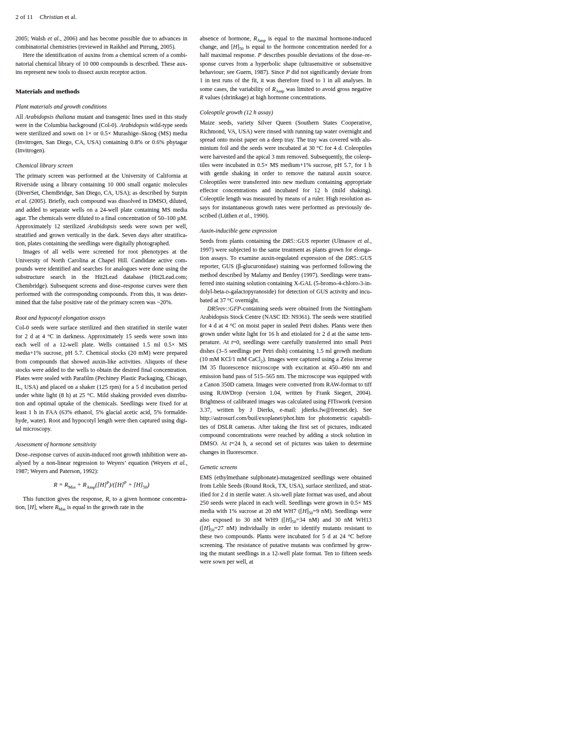2 of 11 Christian et al.
2005; Walsh et al., 2006) and has become possible due to advances in combinatorial chemistries (reviewed in Raikhel and Pirrung, 2005).
Here the identification of auxins from a chemical screen of a combinatorial chemical library of 10 000 compounds is described. These auxins represent new tools to dissect auxin receptor action.
Materials and methods
Plant materials and growth conditions
All Arabidopsis thaliana mutant and transgenic lines used in this study were in the Columbia background (Col-0). Arabidopsis wild-type seeds were sterilized and sown on 1× or 0.5× Murashige–Skoog (MS) media (Invitrogen, San Diego, CA, USA) containing 0.8% or 0.6% phytagar (Invitrogen).
Chemical library screen
The primary screen was performed at the University of California at Riverside using a library containing 10 000 small organic molecules (DiverSet, ChemBridge, San Diego, CA, USA); as described by Surpin et al. (2005). Briefly, each compound was dissolved in DMSO, diluted, and added to separate wells on a 24-well plate containing MS media agar. The chemicals were diluted to a final concentration of 50–100 µM. Approximately 12 sterilized Arabidopsis seeds were sown per well, stratified and grown vertically in the dark. Seven days after stratification, plates containing the seedlings were digitally photographed.
Images of all wells were screened for root phenotypes at the University of North Carolina at Chapel Hill. Candidate active compounds were identified and searches for analogues were done using the substructure search in the Hit2Lead database (Hit2Lead.com; Chembridge). Subsequent screens and dose–response curves were then performed with the corresponding compounds. From this, it was determined that the false positive rate of the primary screen was ~20%.
Root and hypocotyl elongation assays
Col-0 seeds were surface sterilized and then stratified in sterile water for 2 d at 4 °C in darkness. Approximately 15 seeds were sown into each well of a 12-well plate. Wells contained 1.5 ml 0.5× MS media+1% sucrose, pH 5.7. Chemical stocks (20 mM) were prepared from compounds that showed auxin-like activities. Aliquots of these stocks were added to the wells to obtain the desired final concentration. Plates were sealed with Parafilm (Pechiney Plastic Packaging, Chicago, IL, USA) and placed on a shaker (125 rpm) for a 5 d incubation period under white light (8 h) at 25 °C. Mild shaking provided even distribution and optimal uptake of the chemicals. Seedlings were fixed for at least 1 h in FAA (63% ethanol, 5% glacial acetic acid, 5% formaldehyde, water). Root and hypocotyl length were then captured using digital microscopy.
Assessment of hormone sensitivity
Dose–response curves of auxin-induced root growth inhibition were analysed by a non-linear regression to Weyers’ equation (Weyers et al., 1987; Weyers and Paterson, 1992):
R = RMin + RAmp([H]P)/([H]P + [H]50)
This function gives the response, R, to a given hormone concentration, [H], where RMin is equal to the growth rate in the
absence of hormone, RAmp is equal to the maximal hormone-induced change, and [H]50 is equal to the hormone concentration needed for a half maximal response. P describes possible deviations of the dose–response curves from a hyperbolic shape (ultrasensitive or subsensitive behaviour; see Guern, 1987). Since P did not significantly deviate from 1 in test runs of the fit, it was therefore fixed to 1 in all analyses. In some cases, the variability of RAmp was limited to avoid gross negative R values (shrinkage) at high hormone concentrations.
Coleoptile growth (12 h assay)
Maize seeds, variety Silver Queen (Southern States Cooperative, Richmond, VA, USA) were rinsed with running tap water overnight and spread onto moist paper on a deep tray. The tray was covered with aluminium foil and the seeds were incubated at 30 °C for 4 d. Coleoptiles were harvested and the apical 3 mm removed. Subsequently, the coleoptiles were incubated in 0.5× MS medium+1% sucrose, pH 5.7, for 1 h with gentle shaking in order to remove the natural auxin source. Coleoptiles were transferred into new medium containing appropriate effector concentrations and incubated for 12 h (mild shaking). Coleoptile length was measured by means of a ruler. High resolution assays for instantaneous growth rates were performed as previously described (Lüthen et al., 1990).
Auxin-inducible gene expression
Seeds from plants containing the DR5::GUS reporter (Ulmasov et al., 1997) were subjected to the same treatment as plants grown for elongation assays. To examine auxin-regulated expression of the DR5::GUS reporter, GUS (β-glucuronidase) staining was performed following the method described by Malamy and Benfey (1997). Seedlings were transferred into staining solution containing X-GAL (5-bromo-4-chloro-3-indolyl-beta-d-galactopyranoside) for detection of GUS activity and incubated at 37 °C overnight.
DR5rev::GFP-containing seeds were obtained from the Nottingham Arabidopsis Stock Centre (NASC ID: N9361). The seeds were stratified for 4 d at 4 °C on moist paper in sealed Petri dishes. Plants were then grown under white light for 16 h and etiolated for 2 d at the same temperature. At t=0, seedlings were carefully transferred into small Petri dishes (3–5 seedlings per Petri dish) containing 1.5 ml growth medium (10 mM KCl/1 mM CaCl2). Images were captured using a Zeiss inverse IM 35 fluorescence microscope with excitation at 450–490 nm and emission band pass of 515–565 nm. The microscope was equipped with a Canon 350D camera. Images were converted from RAW-format to tiff using RAWDrop (version 1.04, written by Frank Siegert, 2004). Brightness of calibrated images was calculated using FITswork (version 3.37, written by J Dierks, e-mail: jdierks.fw@freenet.de). See http://astrosurf.com/buil/exoplanet/phot.htm for photometric capabilities of DSLR cameras. After taking the first set of pictures, indicated compound concentrations were reached by adding a stock solution in DMSO. At t=24 h, a second set of pictures was taken to determine changes in fluorescence.
Genetic screens
EMS (ethylmethane sulphonate)-mutagenized seedlings were obtained from Lehle Seeds (Round Rock, TX, USA), surface sterilized, and stratified for 2 d in sterile water. A six-well plate format was used, and about 250 seeds were placed in each well. Seedlings were grown in 0.5× MS media with 1% sucrose at 20 nM WH7 ([H]50=9 nM). Seedlings were also exposed to 30 nM WH9 ([H]50=34 nM) and 30 nM WH13 ([H]50=27 nM) individually in order to identify mutants resistant to these two compounds. Plants were incubated for 5 d at 24 °C before screening. The resistance of putative mutants was confirmed by growing the mutant seedlings in a 12-well plate format. Ten to fifteen seeds were sown per well, at